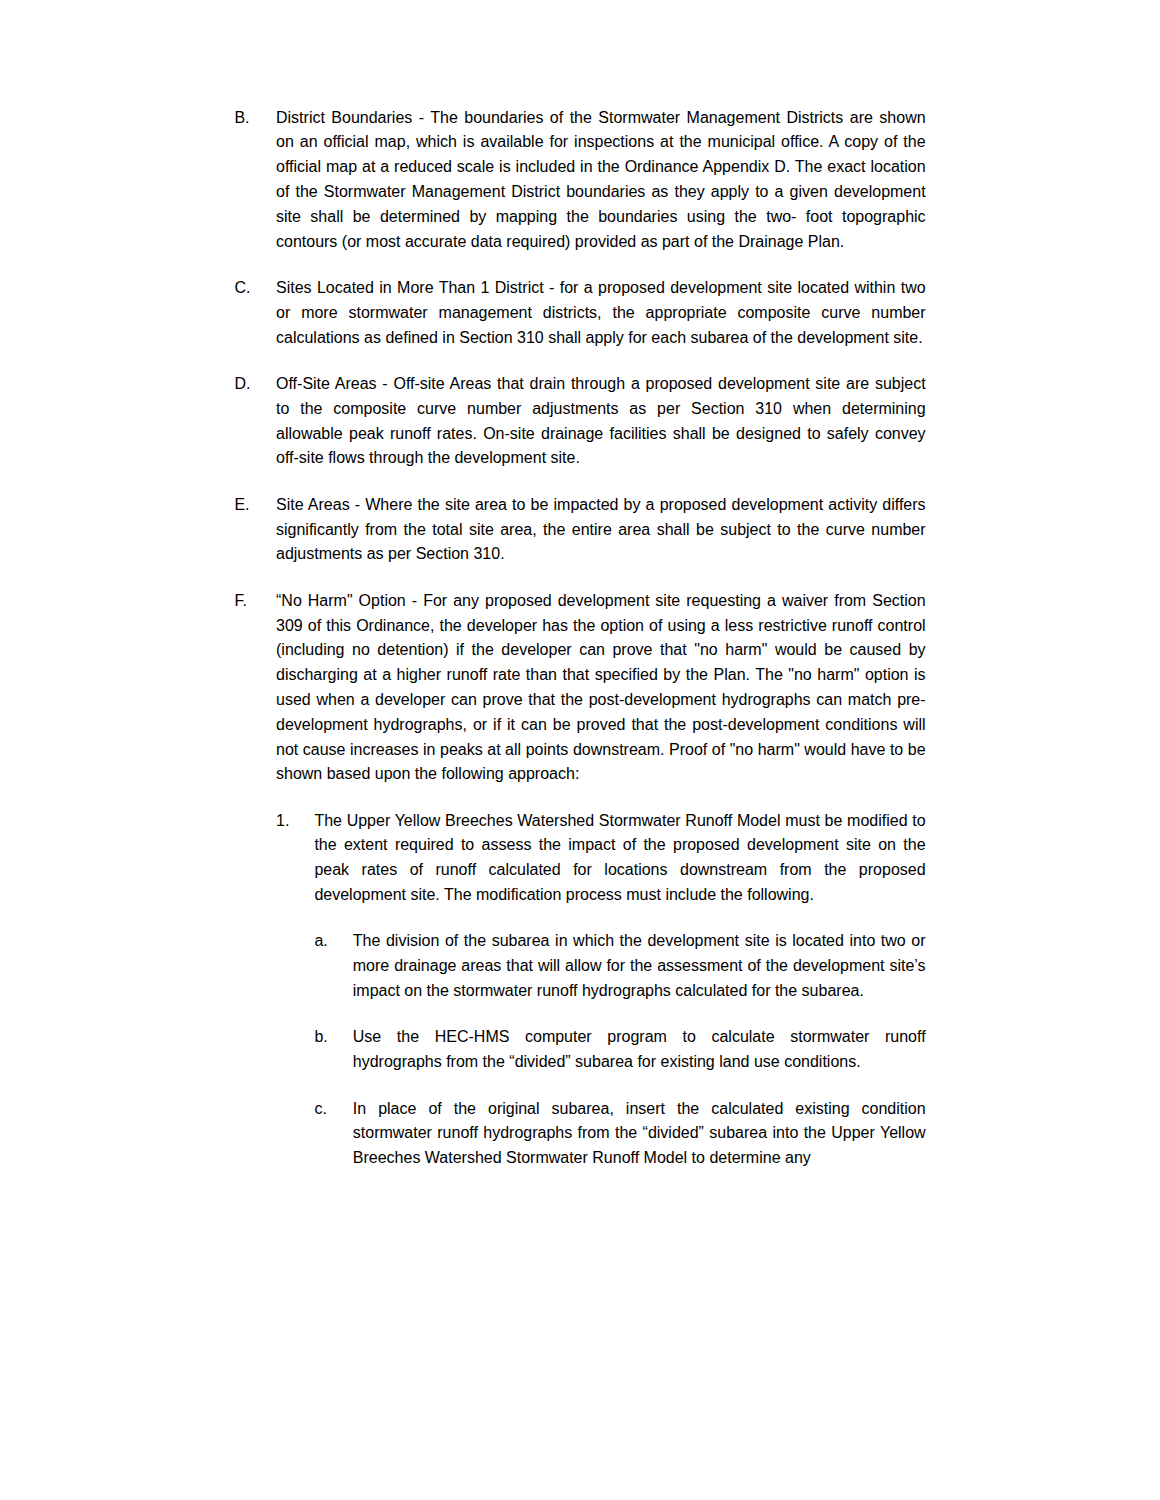B. District Boundaries - The boundaries of the Stormwater Management Districts are shown on an official map, which is available for inspections at the municipal office. A copy of the official map at a reduced scale is included in the Ordinance Appendix D. The exact location of the Stormwater Management District boundaries as they apply to a given development site shall be determined by mapping the boundaries using the two- foot topographic contours (or most accurate data required) provided as part of the Drainage Plan.
C. Sites Located in More Than 1 District - for a proposed development site located within two or more stormwater management districts, the appropriate composite curve number calculations as defined in Section 310 shall apply for each subarea of the development site.
D. Off-Site Areas - Off-site Areas that drain through a proposed development site are subject to the composite curve number adjustments as per Section 310 when determining allowable peak runoff rates. On-site drainage facilities shall be designed to safely convey off-site flows through the development site.
E. Site Areas - Where the site area to be impacted by a proposed development activity differs significantly from the total site area, the entire area shall be subject to the curve number adjustments as per Section 310.
F. “No Harm" Option - For any proposed development site requesting a waiver from Section 309 of this Ordinance, the developer has the option of using a less restrictive runoff control (including no detention) if the developer can prove that "no harm" would be caused by discharging at a higher runoff rate than that specified by the Plan. The "no harm" option is used when a developer can prove that the post-development hydrographs can match pre-development hydrographs, or if it can be proved that the post-development conditions will not cause increases in peaks at all points downstream. Proof of "no harm" would have to be shown based upon the following approach:
1. The Upper Yellow Breeches Watershed Stormwater Runoff Model must be modified to the extent required to assess the impact of the proposed development site on the peak rates of runoff calculated for locations downstream from the proposed development site. The modification process must include the following.
a. The division of the subarea in which the development site is located into two or more drainage areas that will allow for the assessment of the development site’s impact on the stormwater runoff hydrographs calculated for the subarea.
b. Use the HEC-HMS computer program to calculate stormwater runoff hydrographs from the “divided” subarea for existing land use conditions.
c. In place of the original subarea, insert the calculated existing condition stormwater runoff hydrographs from the “divided” subarea into the Upper Yellow Breeches Watershed Stormwater Runoff Model to determine any